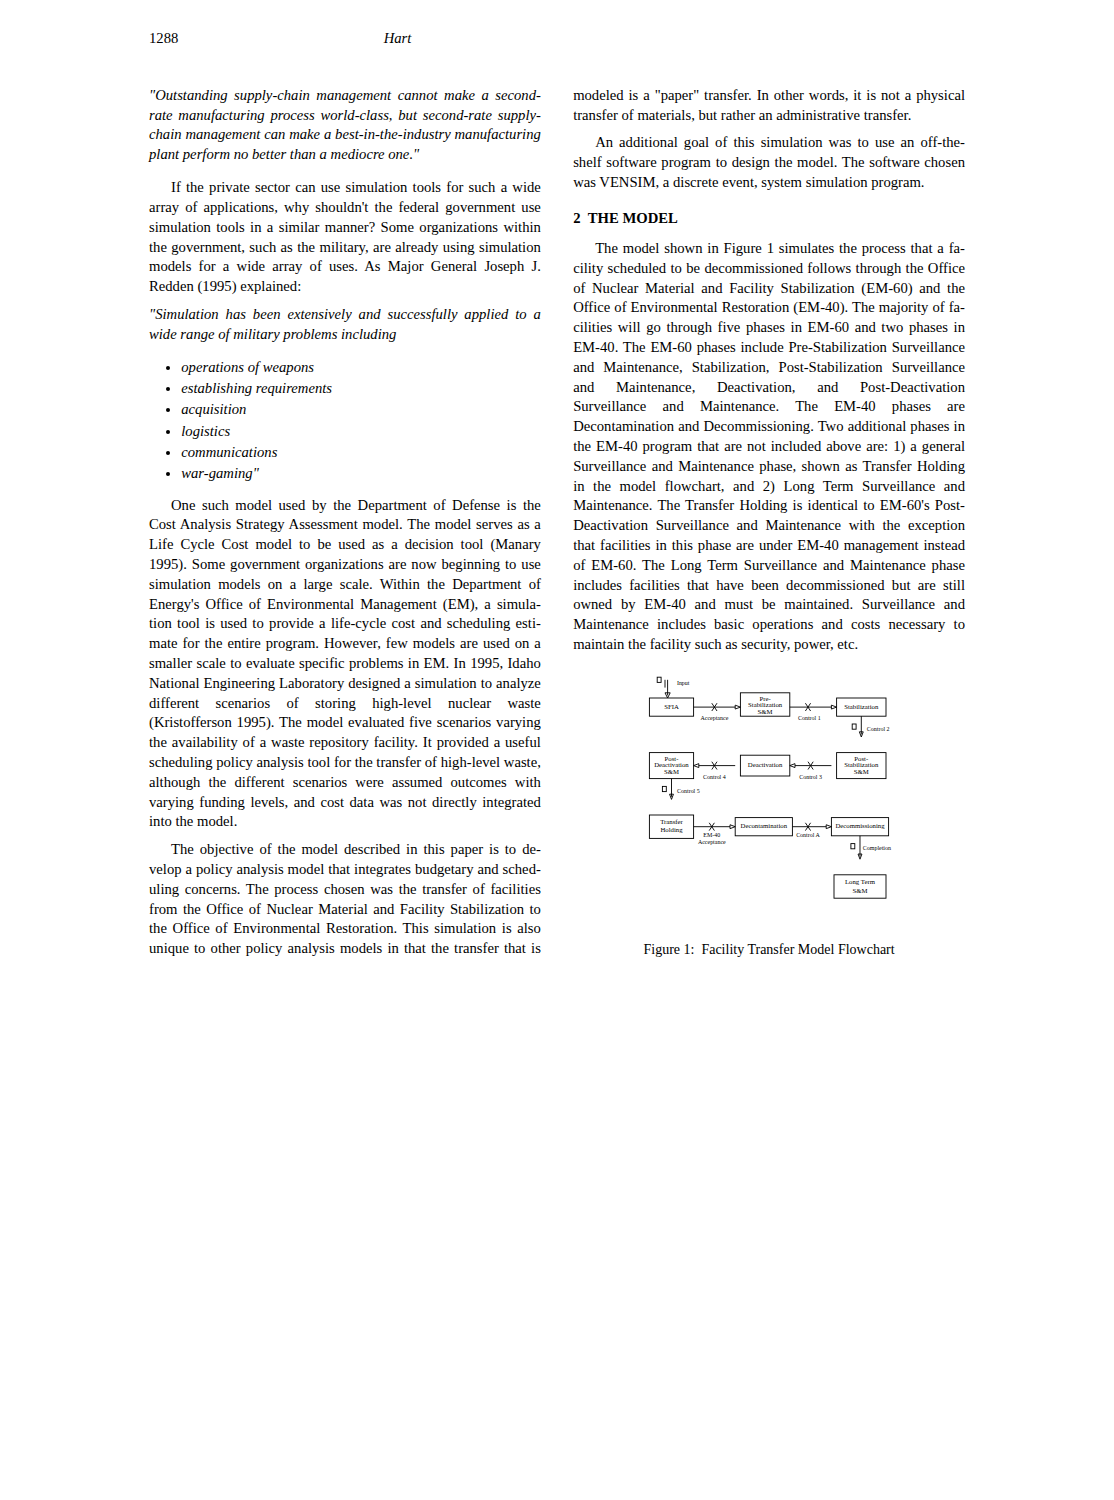1288 Hart
"Outstanding supply-chain management cannot make a second-rate manufacturing process world-class, but second-rate supply-chain management can make a best-in-the-industry manufacturing plant perform no better than a mediocre one."
If the private sector can use simulation tools for such a wide array of applications, why shouldn't the federal government use simulation tools in a similar manner? Some organizations within the government, such as the military, are already using simulation models for a wide array of uses. As Major General Joseph J. Redden (1995) explained:
"Simulation has been extensively and successfully applied to a wide range of military problems including
operations of weapons
establishing requirements
acquisition
logistics
communications
war-gaming"
One such model used by the Department of Defense is the Cost Analysis Strategy Assessment model. The model serves as a Life Cycle Cost model to be used as a decision tool (Manary 1995). Some government organizations are now beginning to use simulation models on a large scale. Within the Department of Energy's Office of Environmental Management (EM), a simulation tool is used to provide a life-cycle cost and scheduling estimate for the entire program. However, few models are used on a smaller scale to evaluate specific problems in EM. In 1995, Idaho National Engineering Laboratory designed a simulation to analyze different scenarios of storing high-level nuclear waste (Kristofferson 1995). The model evaluated five scenarios varying the availability of a waste repository facility. It provided a useful scheduling policy analysis tool for the transfer of high-level waste, although the different scenarios were assumed outcomes with varying funding levels, and cost data was not directly integrated into the model.
The objective of the model described in this paper is to develop a policy analysis model that integrates budgetary and scheduling concerns. The process chosen was the transfer of facilities from the Office of Nuclear Material and Facility Stabilization to the Office of Environmental Restoration. This simulation is also unique to other policy analysis models in that the transfer that is modeled is a "paper" transfer. In other words, it is not a physical transfer of materials, but rather an administrative transfer.
An additional goal of this simulation was to use an off-the-shelf software program to design the model. The software chosen was VENSIM, a discrete event, system simulation program.
2 THE MODEL
The model shown in Figure 1 simulates the process that a facility scheduled to be decommissioned follows through the Office of Nuclear Material and Facility Stabilization (EM-60) and the Office of Environmental Restoration (EM-40). The majority of facilities will go through five phases in EM-60 and two phases in EM-40. The EM-60 phases include Pre-Stabilization Surveillance and Maintenance, Stabilization, Post-Stabilization Surveillance and Maintenance, Deactivation, and Post-Deactivation Surveillance and Maintenance. The EM-40 phases are Decontamination and Decommissioning. Two additional phases in the EM-40 program that are not included above are: 1) a general Surveillance and Maintenance phase, shown as Transfer Holding in the model flowchart, and 2) Long Term Surveillance and Maintenance. The Transfer Holding is identical to EM-60's Post-Deactivation Surveillance and Maintenance with the exception that facilities in this phase are under EM-40 management instead of EM-60. The Long Term Surveillance and Maintenance phase includes facilities that have been decommissioned but are still owned by EM-40 and must be maintained. Surveillance and Maintenance includes basic operations and costs necessary to maintain the facility such as security, power, etc.
Input SFIA Pre- Stabilization S&M Stabilization Acceptance Control 1 Control 2 Post- Deactivation S&M Deactivation Post- Stabilization S&M Control 3 Control 4 Control 5 Transfer Holding Decontamination Decommissioning EM-40 Acceptance Control A Completion Long Term S&M
Figure 1: Facility Transfer Model Flowchart